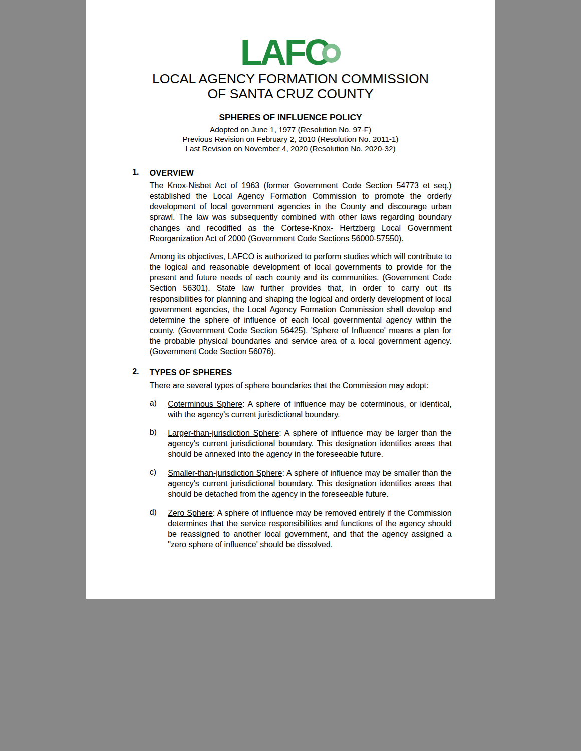LAFC
LOCAL AGENCY FORMATION COMMISSION
OF SANTA CRUZ COUNTY
SPHERES OF INFLUENCE POLICY
Adopted on June 1, 1977 (Resolution No. 97-F)
Previous Revision on February 2, 2010 (Resolution No. 2011-1)
Last Revision on November 4, 2020 (Resolution No. 2020-32)
OVERVIEW
The Knox-Nisbet Act of 1963 (former Government Code Section 54773 et seq.) established the Local Agency Formation Commission to promote the orderly development of local government agencies in the County and discourage urban sprawl. The law was subsequently combined with other laws regarding boundary changes and recodified as the Cortese-Knox- Hertzberg Local Government Reorganization Act of 2000 (Government Code Sections 56000-57550).
Among its objectives, LAFCO is authorized to perform studies which will contribute to the logical and reasonable development of local governments to provide for the present and future needs of each county and its communities. (Government Code Section 56301). State law further provides that, in order to carry out its responsibilities for planning and shaping the logical and orderly development of local government agencies, the Local Agency Formation Commission shall develop and determine the sphere of influence of each local governmental agency within the county. (Government Code Section 56425). 'Sphere of Influence' means a plan for the probable physical boundaries and service area of a local government agency. (Government Code Section 56076).
TYPES OF SPHERES
There are several types of sphere boundaries that the Commission may adopt:
Coterminous Sphere: A sphere of influence may be coterminous, or identical, with the agency's current jurisdictional boundary.
Larger-than-jurisdiction Sphere: A sphere of influence may be larger than the agency's current jurisdictional boundary. This designation identifies areas that should be annexed into the agency in the foreseeable future.
Smaller-than-jurisdiction Sphere: A sphere of influence may be smaller than the agency's current jurisdictional boundary. This designation identifies areas that should be detached from the agency in the foreseeable future.
Zero Sphere: A sphere of influence may be removed entirely if the Commission determines that the service responsibilities and functions of the agency should be reassigned to another local government, and that the agency assigned a "zero sphere of influence' should be dissolved.